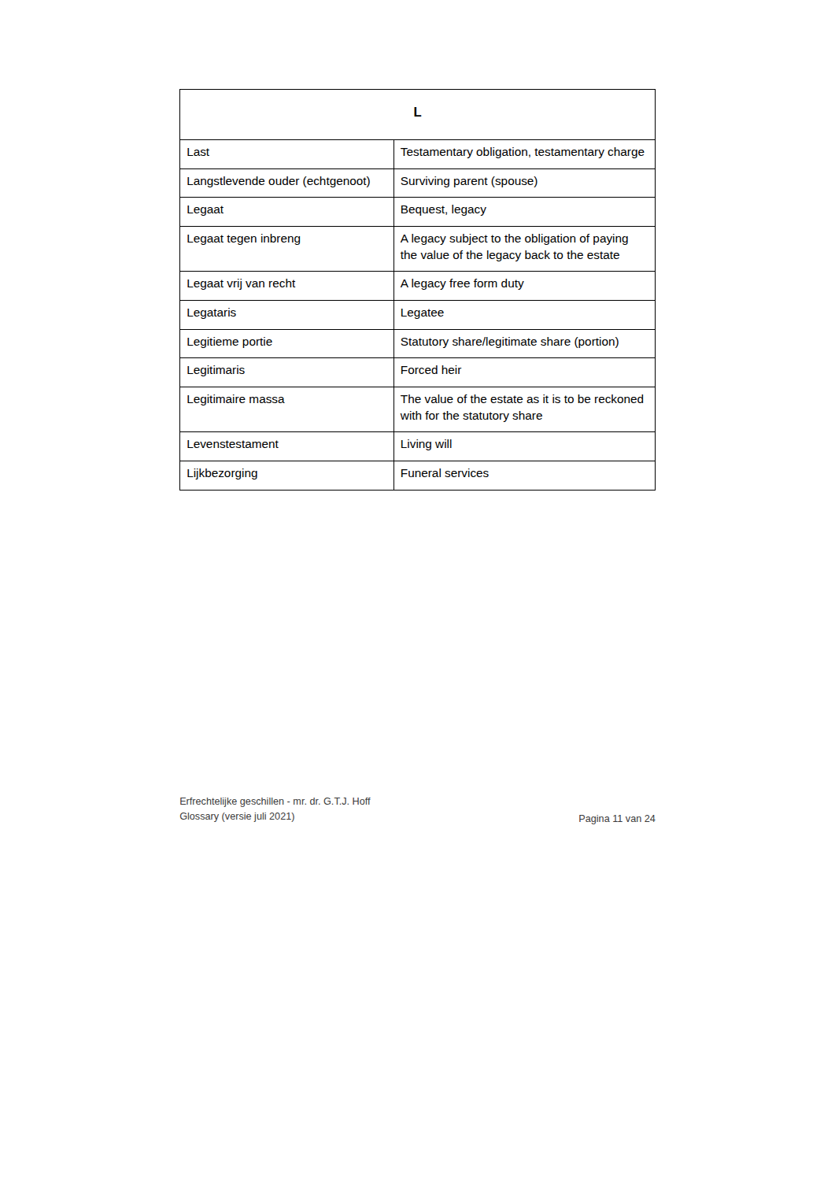| L |
| --- |
| Last | Testamentary obligation, testamentary charge |
| Langstlevende ouder (echtgenoot) | Surviving parent (spouse) |
| Legaat | Bequest, legacy |
| Legaat tegen inbreng | A legacy subject to the obligation of paying the value of the legacy back to the estate |
| Legaat vrij van recht | A legacy free form duty |
| Legataris | Legatee |
| Legitieme portie | Statutory share/legitimate share (portion) |
| Legitimaris | Forced heir |
| Legitimaire massa | The value of the estate as it is to be reckoned with for the statutory share |
| Levenstestament | Living will |
| Lijkbezorging | Funeral services |
Erfrechtelijke geschillen - mr. dr. G.T.J. Hoff
Glossary (versie juli 2021)
Pagina 11 van 24